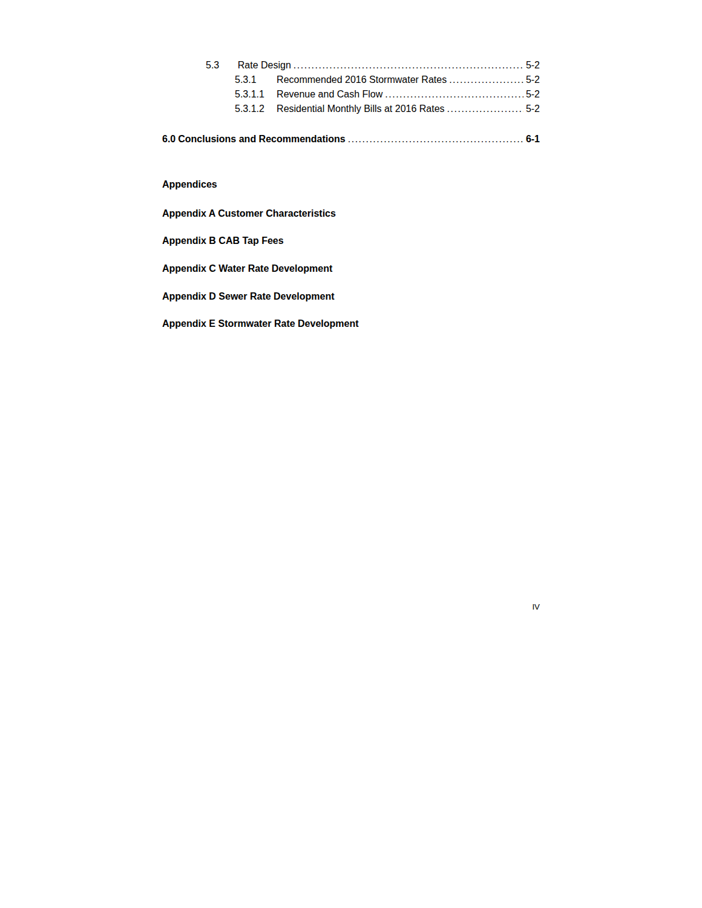5.3 Rate Design ........................................................................................................... 5-2
5.3.1 Recommended 2016 Stormwater Rates .......................................................... 5-2
5.3.1.1 Revenue and Cash Flow .................................................................................. 5-2
5.3.1.2 Residential Monthly Bills at 2016 Rates .......................................................... 5-2
6.0 Conclusions and Recommendations .......................................................................................... 6-1
Appendices
Appendix A Customer Characteristics
Appendix B CAB Tap Fees
Appendix C Water Rate Development
Appendix D Sewer Rate Development
Appendix E Stormwater Rate Development
IV